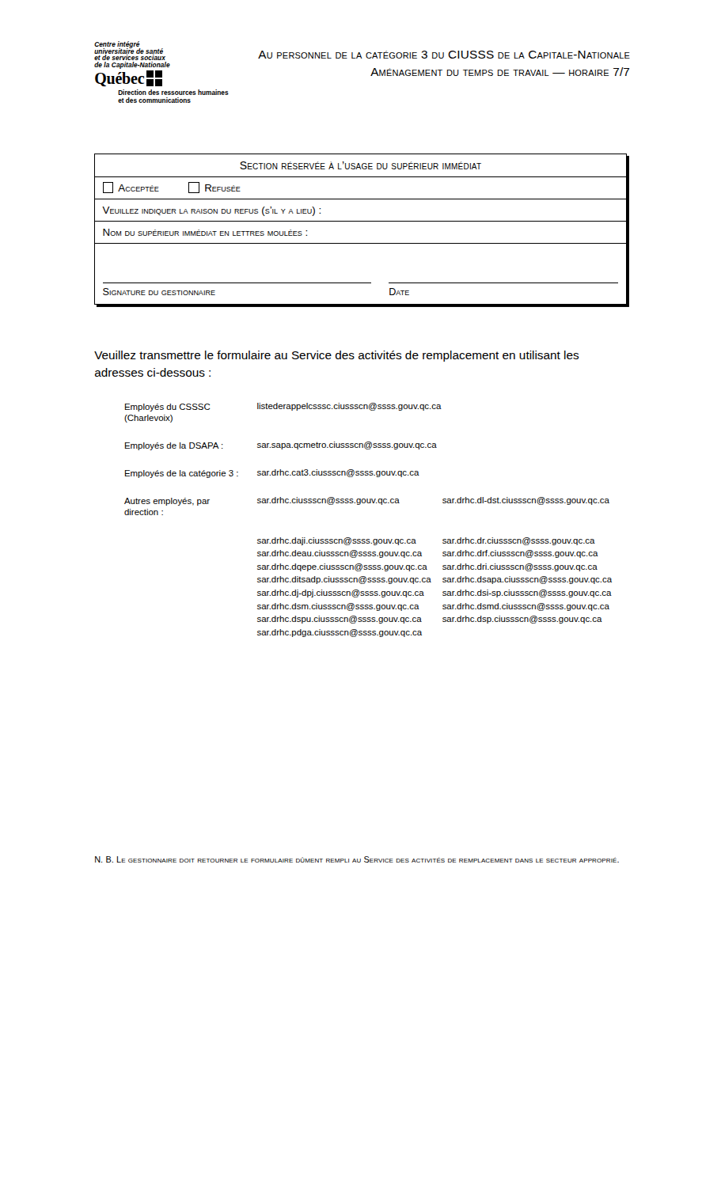Centre intégré
universitaire de santé
et de services sociaux
de la Capitale-Nationale
Québec
Direction des ressources humaines
et des communications
Au personnel de la catégorie 3 du CIUSSS de la Capitale-Nationale
Aménagement du temps de travail — horaire 7/7
Section réservée à l’usage du supérieur immédiat
Acceptée Refusée
Veuillez indiquer la raison du refus (s’il y a lieu) :
Nom du supérieur immédiat en lettres moulées :
Signature du gestionnaire
Date
Veuillez transmettre le formulaire au Service des activités de remplacement en utilisant les adresses ci-dessous :
| Employés du CSSSC (Charlevoix) | listederappelcsssc.ciussscn@ssss.gouv.qc.ca | |
| Employés de la DSAPA : | sar.sapa.qcmetro.ciussscn@ssss.gouv.qc.ca | |
| Employés de la catégorie 3 : | sar.drhc.cat3.ciussscn@ssss.gouv.qc.ca | |
| Autres employés, par direction : | sar.drhc.ciussscn@ssss.gouv.qc.ca | sar.drhc.dl-dst.ciussscn@ssss.gouv.qc.ca |
| | sar.drhc.daji.ciussscn@ssss.gouv.qc.ca sar.drhc.deau.ciussscn@ssss.gouv.qc.ca sar.drhc.dqepe.ciussscn@ssss.gouv.qc.ca sar.drhc.ditsadp.ciussscn@ssss.gouv.qc.ca sar.drhc.dj-dpj.ciussscn@ssss.gouv.qc.ca sar.drhc.dsm.ciussscn@ssss.gouv.qc.ca sar.drhc.dspu.ciussscn@ssss.gouv.qc.ca sar.drhc.pdga.ciussscn@ssss.gouv.qc.ca | sar.drhc.dr.ciussscn@ssss.gouv.qc.ca sar.drhc.drf.ciussscn@ssss.gouv.qc.ca sar.drhc.dri.ciussscn@ssss.gouv.qc.ca sar.drhc.dsapa.ciussscn@ssss.gouv.qc.ca sar.drhc.dsi-sp.ciussscn@ssss.gouv.qc.ca sar.drhc.dsmd.ciussscn@ssss.gouv.qc.ca sar.drhc.dsp.ciussscn@ssss.gouv.qc.ca |
N. B. Le gestionnaire doit retourner le formulaire dûment rempli au Service des activités de remplacement dans le secteur approprié.